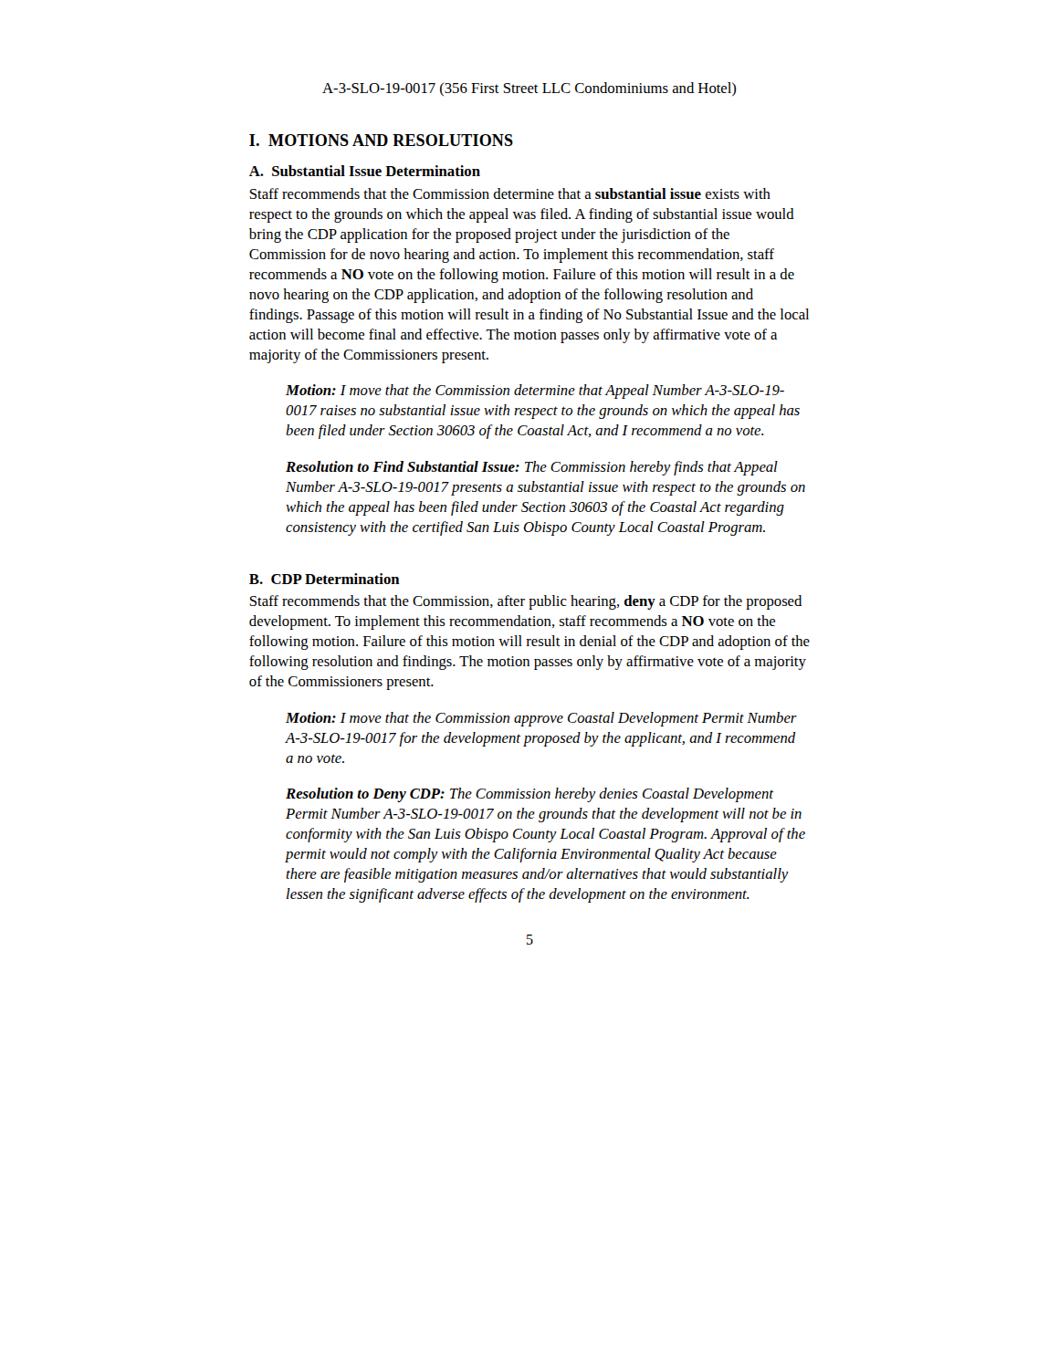A-3-SLO-19-0017 (356 First Street LLC Condominiums and Hotel)
I. MOTIONS AND RESOLUTIONS
A. Substantial Issue Determination
Staff recommends that the Commission determine that a substantial issue exists with respect to the grounds on which the appeal was filed. A finding of substantial issue would bring the CDP application for the proposed project under the jurisdiction of the Commission for de novo hearing and action. To implement this recommendation, staff recommends a NO vote on the following motion. Failure of this motion will result in a de novo hearing on the CDP application, and adoption of the following resolution and findings. Passage of this motion will result in a finding of No Substantial Issue and the local action will become final and effective. The motion passes only by affirmative vote of a majority of the Commissioners present.
Motion: I move that the Commission determine that Appeal Number A-3-SLO-19-0017 raises no substantial issue with respect to the grounds on which the appeal has been filed under Section 30603 of the Coastal Act, and I recommend a no vote.
Resolution to Find Substantial Issue: The Commission hereby finds that Appeal Number A-3-SLO-19-0017 presents a substantial issue with respect to the grounds on which the appeal has been filed under Section 30603 of the Coastal Act regarding consistency with the certified San Luis Obispo County Local Coastal Program.
B. CDP Determination
Staff recommends that the Commission, after public hearing, deny a CDP for the proposed development. To implement this recommendation, staff recommends a NO vote on the following motion. Failure of this motion will result in denial of the CDP and adoption of the following resolution and findings. The motion passes only by affirmative vote of a majority of the Commissioners present.
Motion: I move that the Commission approve Coastal Development Permit Number A-3-SLO-19-0017 for the development proposed by the applicant, and I recommend a no vote.
Resolution to Deny CDP: The Commission hereby denies Coastal Development Permit Number A-3-SLO-19-0017 on the grounds that the development will not be in conformity with the San Luis Obispo County Local Coastal Program. Approval of the permit would not comply with the California Environmental Quality Act because there are feasible mitigation measures and/or alternatives that would substantially lessen the significant adverse effects of the development on the environment.
5